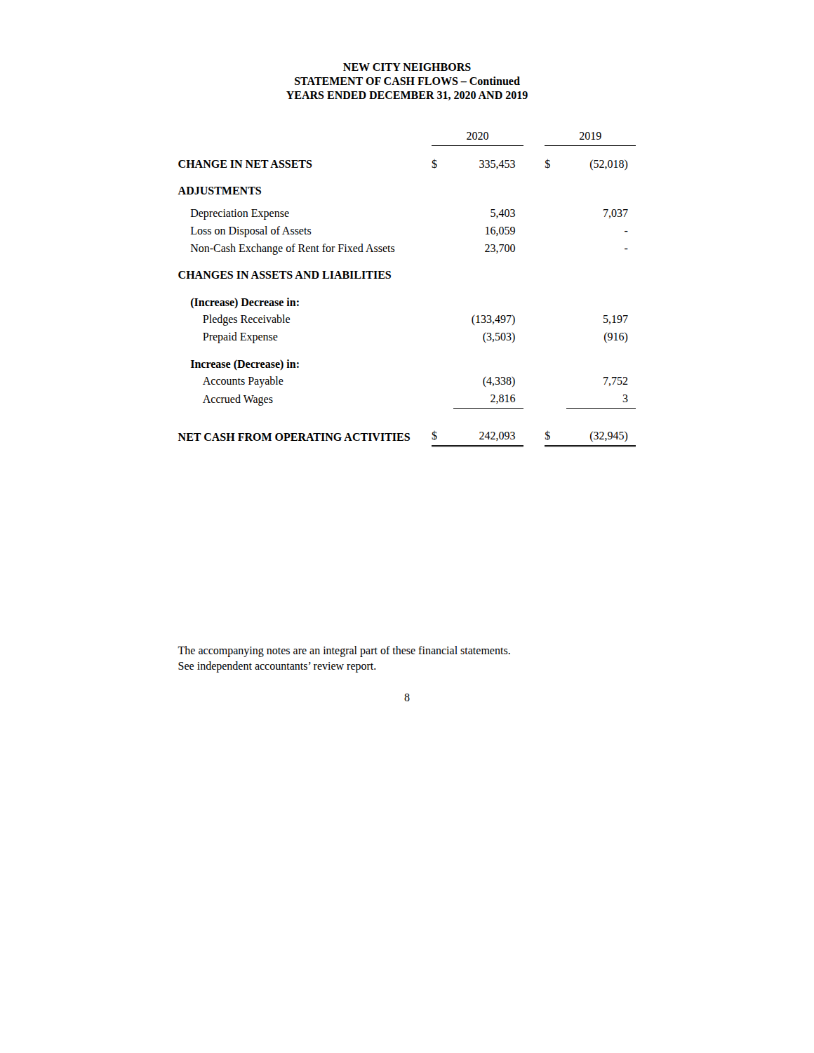NEW CITY NEIGHBORS
STATEMENT OF CASH FLOWS – Continued
YEARS ENDED DECEMBER 31, 2020 AND 2019
| | | 2020 | | 2019 |
| CHANGE IN NET ASSETS | | $ | 335,453 | | $ | (52,018) |
| ADJUSTMENTS | | | | | | |
| Depreciation Expense | | | 5,403 | | | 7,037 |
| Loss on Disposal of Assets | | | 16,059 | | | - |
| Non-Cash Exchange of Rent for Fixed Assets | | | 23,700 | | | - |
| CHANGES IN ASSETS AND LIABILITIES | | | | | | |
| (Increase) Decrease in: | | | | | | |
| Pledges Receivable | | | (133,497) | | | 5,197 |
| Prepaid Expense | | | (3,503) | | | (916) |
| Increase (Decrease) in: | | | | | | |
| Accounts Payable | | | (4,338) | | | 7,752 |
| Accrued Wages | | | 2,816 | | | 3 |
| NET CASH FROM OPERATING ACTIVITIES | | $ | 242,093 | | $ | (32,945) |
The accompanying notes are an integral part of these financial statements.
See independent accountants’ review report.
8